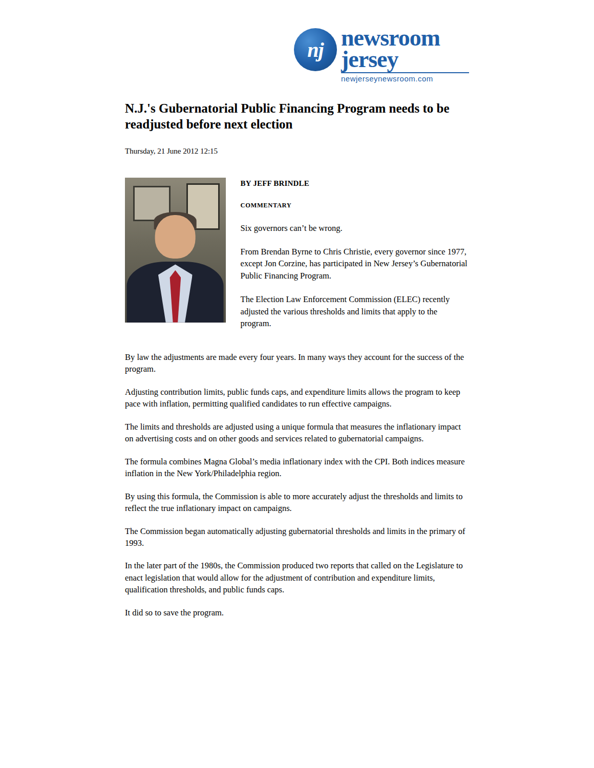newsroom jersey newjerseynewsroom.com
N.J.'s Gubernatorial Public Financing Program needs to be readjusted before next election
Thursday, 21 June 2012 12:15
BY JEFF BRINDLE
COMMENTARY
Six governors can’t be wrong.
From Brendan Byrne to Chris Christie, every governor since 1977, except Jon Corzine, has participated in New Jersey’s Gubernatorial Public Financing Program.
The Election Law Enforcement Commission (ELEC) recently adjusted the various thresholds and limits that apply to the program.
By law the adjustments are made every four years. In many ways they account for the success of the program.
Adjusting contribution limits, public funds caps, and expenditure limits allows the program to keep pace with inflation, permitting qualified candidates to run effective campaigns.
The limits and thresholds are adjusted using a unique formula that measures the inflationary impact on advertising costs and on other goods and services related to gubernatorial campaigns.
The formula combines Magna Global’s media inflationary index with the CPI. Both indices measure inflation in the New York/Philadelphia region.
By using this formula, the Commission is able to more accurately adjust the thresholds and limits to reflect the true inflationary impact on campaigns.
The Commission began automatically adjusting gubernatorial thresholds and limits in the primary of 1993.
In the later part of the 1980s, the Commission produced two reports that called on the Legislature to enact legislation that would allow for the adjustment of contribution and expenditure limits, qualification thresholds, and public funds caps.
It did so to save the program.